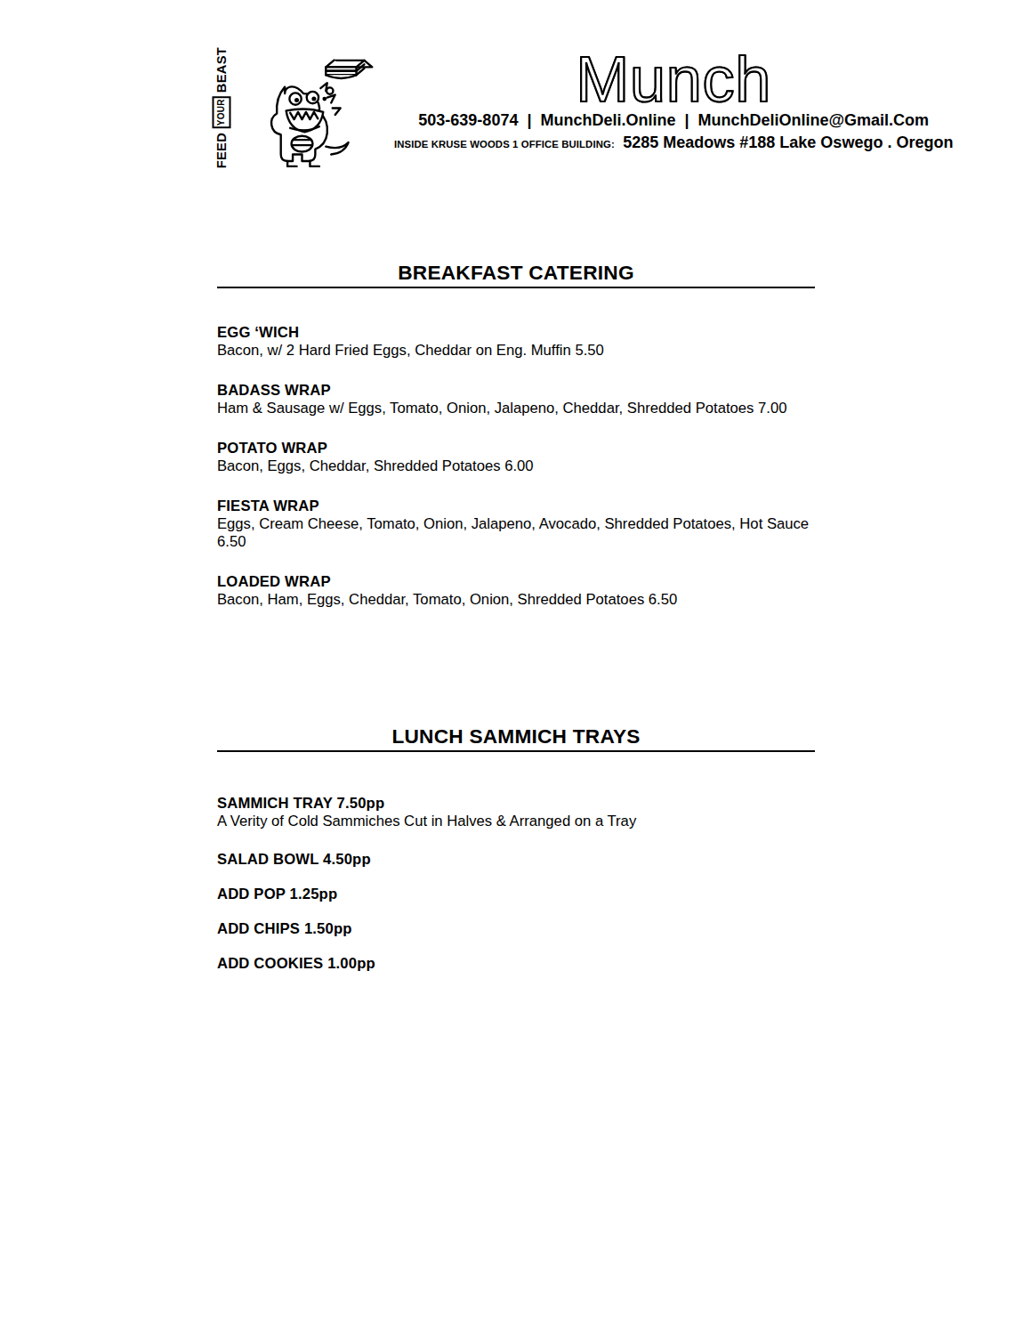FEED YOUR BEAST
Munch
503-639-8074 | MunchDeli.Online | MunchDeliOnline@Gmail.Com
INSIDE KRUSE WOODS 1 OFFICE BUILDING: 5285 Meadows #188 Lake Oswego . Oregon
BREAKFAST CATERING
EGG ‘WICH
Bacon, w/ 2 Hard Fried Eggs, Cheddar on Eng. Muffin 5.50
BADASS WRAP
Ham & Sausage w/ Eggs, Tomato, Onion, Jalapeno, Cheddar, Shredded Potatoes 7.00
POTATO WRAP
Bacon, Eggs, Cheddar, Shredded Potatoes 6.00
FIESTA WRAP
Eggs, Cream Cheese, Tomato, Onion, Jalapeno, Avocado, Shredded Potatoes, Hot Sauce 6.50
LOADED WRAP
Bacon, Ham, Eggs, Cheddar, Tomato, Onion, Shredded Potatoes 6.50
LUNCH SAMMICH TRAYS
SAMMICH TRAY 7.50pp
A Verity of Cold Sammiches Cut in Halves & Arranged on a Tray
SALAD BOWL 4.50pp
ADD POP 1.25pp
ADD CHIPS 1.50pp
ADD COOKIES 1.00pp